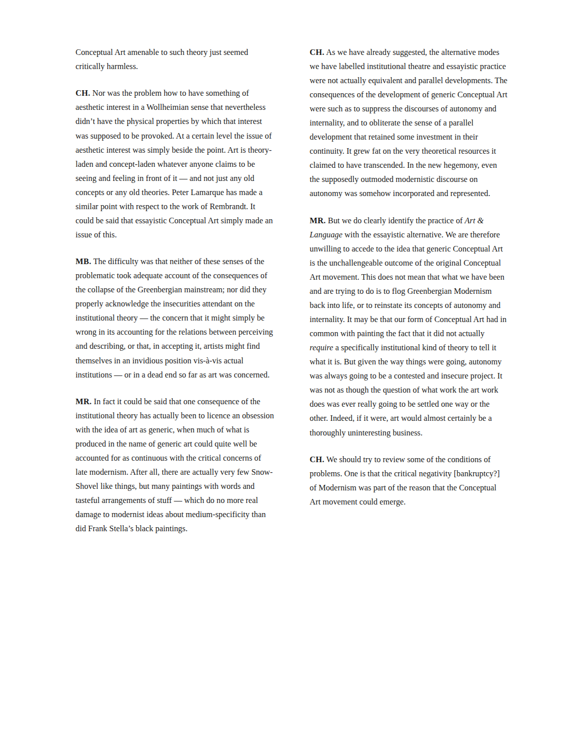Conceptual Art amenable to such theory just seemed critically harmless.
CH. Nor was the problem how to have something of aesthetic interest in a Wollheimian sense that nevertheless didn’t have the physical properties by which that interest was supposed to be provoked. At a certain level the issue of aesthetic interest was simply beside the point. Art is theory-laden and concept-laden whatever anyone claims to be seeing and feeling in front of it — and not just any old concepts or any old theories. Peter Lamarque has made a similar point with respect to the work of Rembrandt. It could be said that essayistic Conceptual Art simply made an issue of this.
MB. The difficulty was that neither of these senses of the problematic took adequate account of the consequences of the collapse of the Greenbergian mainstream; nor did they properly acknowledge the insecurities attendant on the institutional theory — the concern that it might simply be wrong in its accounting for the relations between perceiving and describing, or that, in accepting it, artists might find themselves in an invidious position vis-à-vis actual institutions — or in a dead end so far as art was concerned.
MR. In fact it could be said that one consequence of the institutional theory has actually been to licence an obsession with the idea of art as generic, when much of what is produced in the name of generic art could quite well be accounted for as continuous with the critical concerns of late modernism. After all, there are actually very few Snow-Shovel like things, but many paintings with words and tasteful arrangements of stuff — which do no more real damage to modernist ideas about medium-specificity than did Frank Stella’s black paintings.
CH. As we have already suggested, the alternative modes we have labelled institutional theatre and essayistic practice were not actually equivalent and parallel developments. The consequences of the development of generic Conceptual Art were such as to suppress the discourses of autonomy and internality, and to obliterate the sense of a parallel development that retained some investment in their continuity. It grew fat on the very theoretical resources it claimed to have transcended. In the new hegemony, even the supposedly outmoded modernistic discourse on autonomy was somehow incorporated and represented.
MR. But we do clearly identify the practice of Art & Language with the essayistic alternative. We are therefore unwilling to accede to the idea that generic Conceptual Art is the unchallengeable outcome of the original Conceptual Art movement. This does not mean that what we have been and are trying to do is to flog Greenbergian Modernism back into life, or to reinstate its concepts of autonomy and internality. It may be that our form of Conceptual Art had in common with painting the fact that it did not actually require a specifically institutional kind of theory to tell it what it is. But given the way things were going, autonomy was always going to be a contested and insecure project. It was not as though the question of what work the art work does was ever really going to be settled one way or the other. Indeed, if it were, art would almost certainly be a thoroughly uninteresting business.
CH. We should try to review some of the conditions of problems. One is that the critical negativity [bankruptcy?] of Modernism was part of the reason that the Conceptual Art movement could emerge.